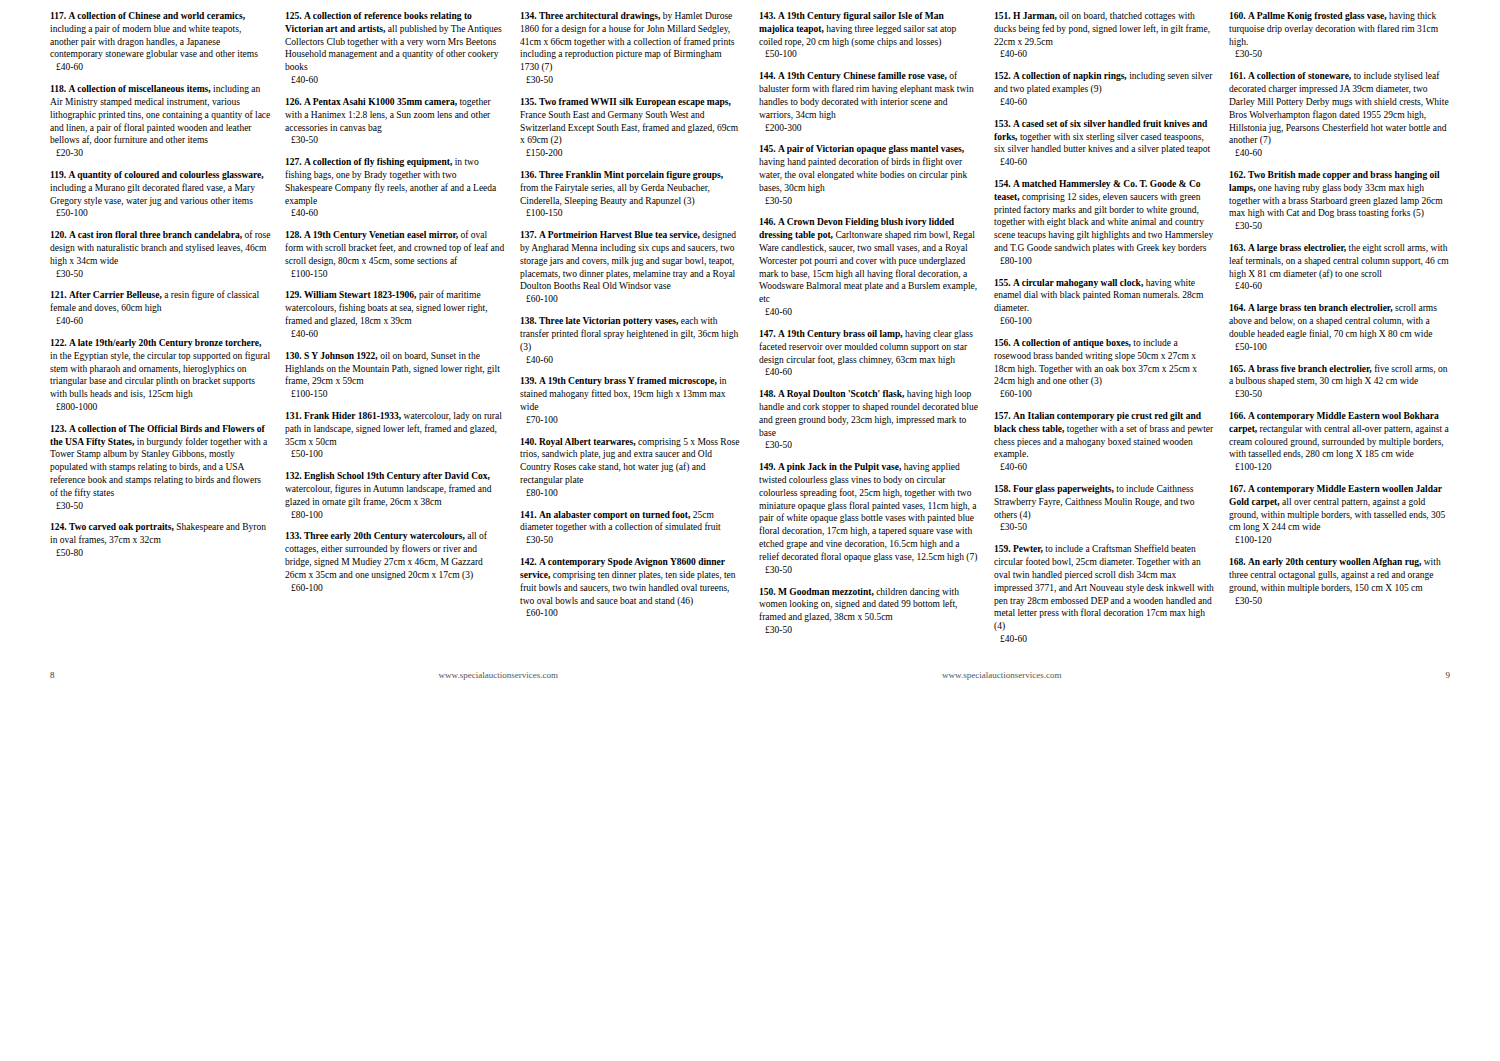117. A collection of Chinese and world ceramics, including a pair of modern blue and white teapots, another pair with dragon handles, a Japanese contemporary stoneware globular vase and other items £40-60
118. A collection of miscellaneous items, including an Air Ministry stamped medical instrument, various lithographic printed tins, one containing a quantity of lace and linen, a pair of floral painted wooden and leather bellows af, door furniture and other items £20-30
119. A quantity of coloured and colourless glassware, including a Murano gilt decorated flared vase, a Mary Gregory style vase, water jug and various other items £50-100
120. A cast iron floral three branch candelabra, of rose design with naturalistic branch and stylised leaves, 46cm high x 34cm wide £30-50
121. After Carrier Belleuse, a resin figure of classical female and doves, 60cm high £40-60
122. A late 19th/early 20th Century bronze torchere, in the Egyptian style, the circular top supported on figural stem with pharaoh and ornaments, hieroglyphics on triangular base and circular plinth on bracket supports with bulls heads and isis, 125cm high £800-1000
123. A collection of The Official Birds and Flowers of the USA Fifty States, in burgundy folder together with a Tower Stamp album by Stanley Gibbons, mostly populated with stamps relating to birds, and a USA reference book and stamps relating to birds and flowers of the fifty states £30-50
124. Two carved oak portraits, Shakespeare and Byron in oval frames, 37cm x 32cm £50-80
125. A collection of reference books relating to Victorian art and artists, all published by The Antiques Collectors Club together with a very worn Mrs Beetons Household management and a quantity of other cookery books £40-60
126. A Pentax Asahi K1000 35mm camera, together with a Hanimex 1:2.8 lens, a Sun zoom lens and other accessories in canvas bag £30-50
127. A collection of fly fishing equipment, in two fishing bags, one by Brady together with two Shakespeare Company fly reels, another af and a Leeda example £40-60
128. A 19th Century Venetian easel mirror, of oval form with scroll bracket feet, and crowned top of leaf and scroll design, 80cm x 45cm, some sections af £100-150
129. William Stewart 1823-1906, pair of maritime watercolours, fishing boats at sea, signed lower right, framed and glazed, 18cm x 39cm £40-60
130. S Y Johnson 1922, oil on board, Sunset in the Highlands on the Mountain Path, signed lower right, gilt frame, 29cm x 59cm £100-150
131. Frank Hider 1861-1933, watercolour, lady on rural path in landscape, signed lower left, framed and glazed, 35cm x 50cm £50-100
132. English School 19th Century after David Cox, watercolour, figures in Autumn landscape, framed and glazed in ornate gilt frame, 26cm x 38cm £80-100
133. Three early 20th Century watercolours, all of cottages, either surrounded by flowers or river and bridge, signed M Mudiey 27cm x 46cm, M Gazzard 26cm x 35cm and one unsigned 20cm x 17cm (3) £60-100
134. Three architectural drawings, by Hamlet Durose 1860 for a design for a house for John Millard Sedgley, 41cm x 66cm together with a collection of framed prints including a reproduction picture map of Birmingham 1730 (7) £30-50
135. Two framed WWII silk European escape maps, France South East and Germany South West and Switzerland Except South East, framed and glazed, 69cm x 69cm (2) £150-200
136. Three Franklin Mint porcelain figure groups, from the Fairytale series, all by Gerda Neubacher, Cinderella, Sleeping Beauty and Rapunzel (3) £100-150
137. A Portmeirion Harvest Blue tea service, designed by Angharad Menna including six cups and saucers, two storage jars and covers, milk jug and sugar bowl, teapot, placemats, two dinner plates, melamine tray and a Royal Doulton Booths Real Old Windsor vase £60-100
138. Three late Victorian pottery vases, each with transfer printed floral spray heightened in gilt, 36cm high (3) £40-60
139. A 19th Century brass Y framed microscope, in stained mahogany fitted box, 19cm high x 13mm max wide £70-100
140. Royal Albert tearwares, comprising 5 x Moss Rose trios, sandwich plate, jug and extra saucer and Old Country Roses cake stand, hot water jug (af) and rectangular plate £80-100
141. An alabaster comport on turned foot, 25cm diameter together with a collection of simulated fruit £30-50
142. A contemporary Spode Avignon Y8600 dinner service, comprising ten dinner plates, ten side plates, ten fruit bowls and saucers, two twin handled oval tureens, two oval bowls and sauce boat and stand (46) £60-100
143. A 19th Century figural sailor Isle of Man majolica teapot, having three legged sailor sat atop coiled rope, 20 cm high (some chips and losses) £50-100
144. A 19th Century Chinese famille rose vase, of baluster form with flared rim having elephant mask twin handles to body decorated with interior scene and warriors, 34cm high £200-300
145. A pair of Victorian opaque glass mantel vases, having hand painted decoration of birds in flight over water, the oval elongated white bodies on circular pink bases, 30cm high £30-50
146. A Crown Devon Fielding blush ivory lidded dressing table pot, Carltonware shaped rim bowl, Regal Ware candlestick, saucer, two small vases, and a Royal Worcester pot pourri and cover with puce underglazed mark to base, 15cm high all having floral decoration, a Woodsware Balmoral meat plate and a Burslem example, etc £40-60
147. A 19th Century brass oil lamp, having clear glass faceted reservoir over moulded column support on star design circular foot, glass chimney, 63cm max high £40-60
148. A Royal Doulton 'Scotch' flask, having high loop handle and cork stopper to shaped roundel decorated blue and green ground body, 23cm high, impressed mark to base £30-50
149. A pink Jack in the Pulpit vase, having applied twisted colourless glass vines to body on circular colourless spreading foot, 25cm high, together with two miniature opaque glass floral painted vases, 11cm high, a pair of white opaque glass bottle vases with painted blue floral decoration, 17cm high, a tapered square vase with etched grape and vine decoration, 16.5cm high and a relief decorated floral opaque glass vase, 12.5cm high (7) £30-50
150. M Goodman mezzotint, children dancing with women looking on, signed and dated 99 bottom left, framed and glazed, 38cm x 50.5cm £30-50
151. H Jarman, oil on board, thatched cottages with ducks being fed by pond, signed lower left, in gilt frame, 22cm x 29.5cm £40-60
152. A collection of napkin rings, including seven silver and two plated examples (9) £40-60
153. A cased set of six silver handled fruit knives and forks, together with six sterling silver cased teaspoons, six silver handled butter knives and a silver plated teapot £40-60
154. A matched Hammersley & Co. T. Goode & Co teaset, comprising 12 sides, eleven saucers with green printed factory marks and gilt border to white ground, together with eight black and white animal and country scene teacups having gilt highlights and two Hammersley and T.G Goode sandwich plates with Greek key borders £80-100
155. A circular mahogany wall clock, having white enamel dial with black painted Roman numerals. 28cm diameter. £60-100
156. A collection of antique boxes, to include a rosewood brass banded writing slope 50cm x 27cm x 18cm high. Together with an oak box 37cm x 25cm x 24cm high and one other (3) £60-100
157. An Italian contemporary pie crust red gilt and black chess table, together with a set of brass and pewter chess pieces and a mahogany boxed stained wooden example. £40-60
158. Four glass paperweights, to include Caithness Strawberry Fayre, Caithness Moulin Rouge, and two others (4) £30-50
159. Pewter, to include a Craftsman Sheffield beaten circular footed bowl, 25cm diameter. Together with an oval twin handled pierced scroll dish 34cm max impressed 3771, and Art Nouveau style desk inkwell with pen tray 28cm embossed DEP and a wooden handled and metal letter press with floral decoration 17cm max high (4) £40-60
160. A Pallme Konig frosted glass vase, having thick turquoise drip overlay decoration with flared rim 31cm high. £30-50
161. A collection of stoneware, to include stylised leaf decorated charger impressed JA 39cm diameter, two Darley Mill Pottery Derby mugs with shield crests, White Bros Wolverhampton flagon dated 1955 29cm high, Hillstonia jug, Pearsons Chesterfield hot water bottle and another (7) £40-60
162. Two British made copper and brass hanging oil lamps, one having ruby glass body 33cm max high together with a brass Starboard green glazed lamp 26cm max high with Cat and Dog brass toasting forks (5) £30-50
163. A large brass electrolier, the eight scroll arms, with leaf terminals, on a shaped central column support, 46 cm high X 81 cm diameter (af) to one scroll £40-60
164. A large brass ten branch electrolier, scroll arms above and below, on a shaped central column, with a double headed eagle finial, 70 cm high X 80 cm wide £50-100
165. A brass five branch electrolier, five scroll arms, on a bulbous shaped stem, 30 cm high X 42 cm wide £30-50
166. A contemporary Middle Eastern wool Bokhara carpet, rectangular with central all-over pattern, against a cream coloured ground, surrounded by multiple borders, with tasselled ends, 280 cm long X 185 cm wide £100-120
167. A contemporary Middle Eastern woollen Jaldar Gold carpet, all over central pattern, against a gold ground, within multiple borders, with tasselled ends, 305 cm long X 244 cm wide £100-120
168. An early 20th century woollen Afghan rug, with three central octagonal gulls, against a red and orange ground, within multiple borders, 150 cm X 105 cm £30-50
8 www.specialauctionservices.com www.specialauctionservices.com 9